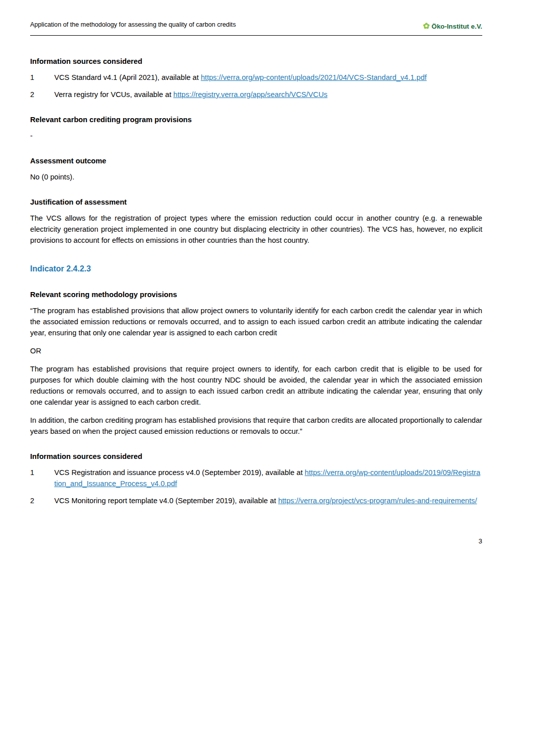Application of the methodology for assessing the quality of carbon credits
✿ Öko-Institut e.V.
Information sources considered
VCS Standard v4.1 (April 2021), available at https://verra.org/wp-content/uploads/2021/04/VCS-Standard_v4.1.pdf
Verra registry for VCUs, available at https://registry.verra.org/app/search/VCS/VCUs
Relevant carbon crediting program provisions
-
Assessment outcome
No (0 points).
Justification of assessment
The VCS allows for the registration of project types where the emission reduction could occur in another country (e.g. a renewable electricity generation project implemented in one country but displacing electricity in other countries). The VCS has, however, no explicit provisions to account for effects on emissions in other countries than the host country.
Indicator 2.4.2.3
Relevant scoring methodology provisions
“The program has established provisions that allow project owners to voluntarily identify for each carbon credit the calendar year in which the associated emission reductions or removals occurred, and to assign to each issued carbon credit an attribute indicating the calendar year, ensuring that only one calendar year is assigned to each carbon credit
OR
The program has established provisions that require project owners to identify, for each carbon credit that is eligible to be used for purposes for which double claiming with the host country NDC should be avoided, the calendar year in which the associated emission reductions or removals occurred, and to assign to each issued carbon credit an attribute indicating the calendar year, ensuring that only one calendar year is assigned to each carbon credit.
In addition, the carbon crediting program has established provisions that require that carbon credits are allocated proportionally to calendar years based on when the project caused emission reductions or removals to occur.”
Information sources considered
VCS Registration and issuance process v4.0 (September 2019), available at https://verra.org/wp-content/uploads/2019/09/Registration_and_Issuance_Process_v4.0.pdf
VCS Monitoring report template v4.0 (September 2019), available at https://verra.org/project/vcs-program/rules-and-requirements/
3